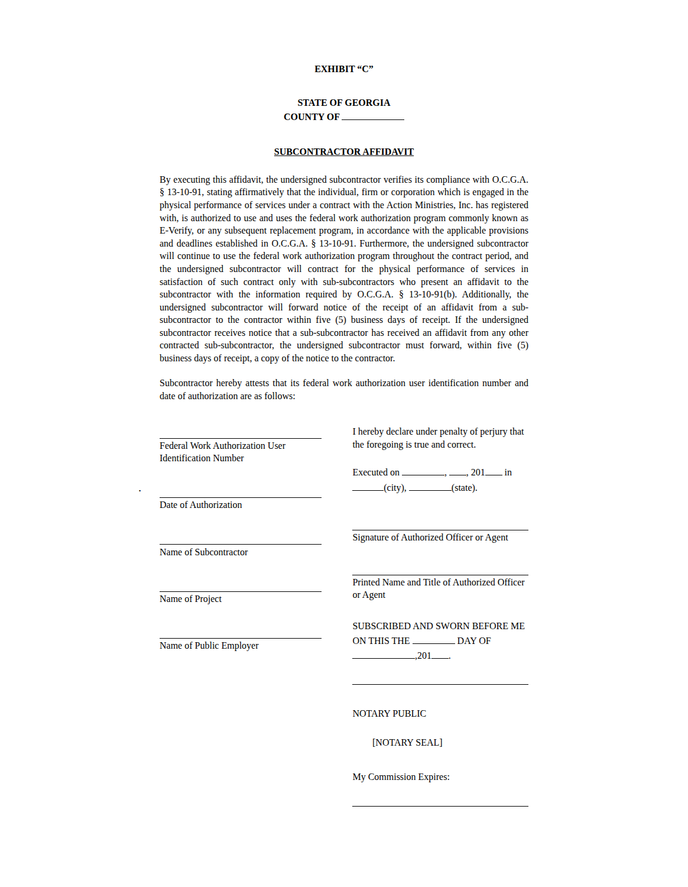EXHIBIT “C”
STATE OF GEORGIA
COUNTY OF
SUBCONTRACTOR AFFIDAVIT
By executing this affidavit, the undersigned subcontractor verifies its compliance with O.C.G.A. § 13-10-91, stating affirmatively that the individual, firm or corporation which is engaged in the physical performance of services under a contract with the Action Ministries, Inc. has registered with, is authorized to use and uses the federal work authorization program commonly known as E-Verify, or any subsequent replacement program, in accordance with the applicable provisions and deadlines established in O.C.G.A. § 13-10-91. Furthermore, the undersigned subcontractor will continue to use the federal work authorization program throughout the contract period, and the undersigned subcontractor will contract for the physical performance of services in satisfaction of such contract only with sub-subcontractors who present an affidavit to the subcontractor with the information required by O.C.G.A. § 13-10-91(b). Additionally, the undersigned subcontractor will forward notice of the receipt of an affidavit from a sub-subcontractor to the contractor within five (5) business days of receipt. If the undersigned subcontractor receives notice that a sub-subcontractor has received an affidavit from any other contracted sub-subcontractor, the undersigned subcontractor must forward, within five (5) business days of receipt, a copy of the notice to the contractor.
Subcontractor hereby attests that its federal work authorization user identification number and date of authorization are as follows:
Federal Work Authorization User Identification Number
Date of Authorization
Name of Subcontractor
Name of Project
Name of Public Employer
I hereby declare under penalty of perjury that the foregoing is true and correct.
Executed on , , 201 in (city), (state).
Signature of Authorized Officer or Agent
Printed Name and Title of Authorized Officer or Agent
SUBSCRIBED AND SWORN BEFORE ME ON THIS THE DAY OF ,201 .
NOTARY PUBLIC
[NOTARY SEAL]
My Commission Expires:
·